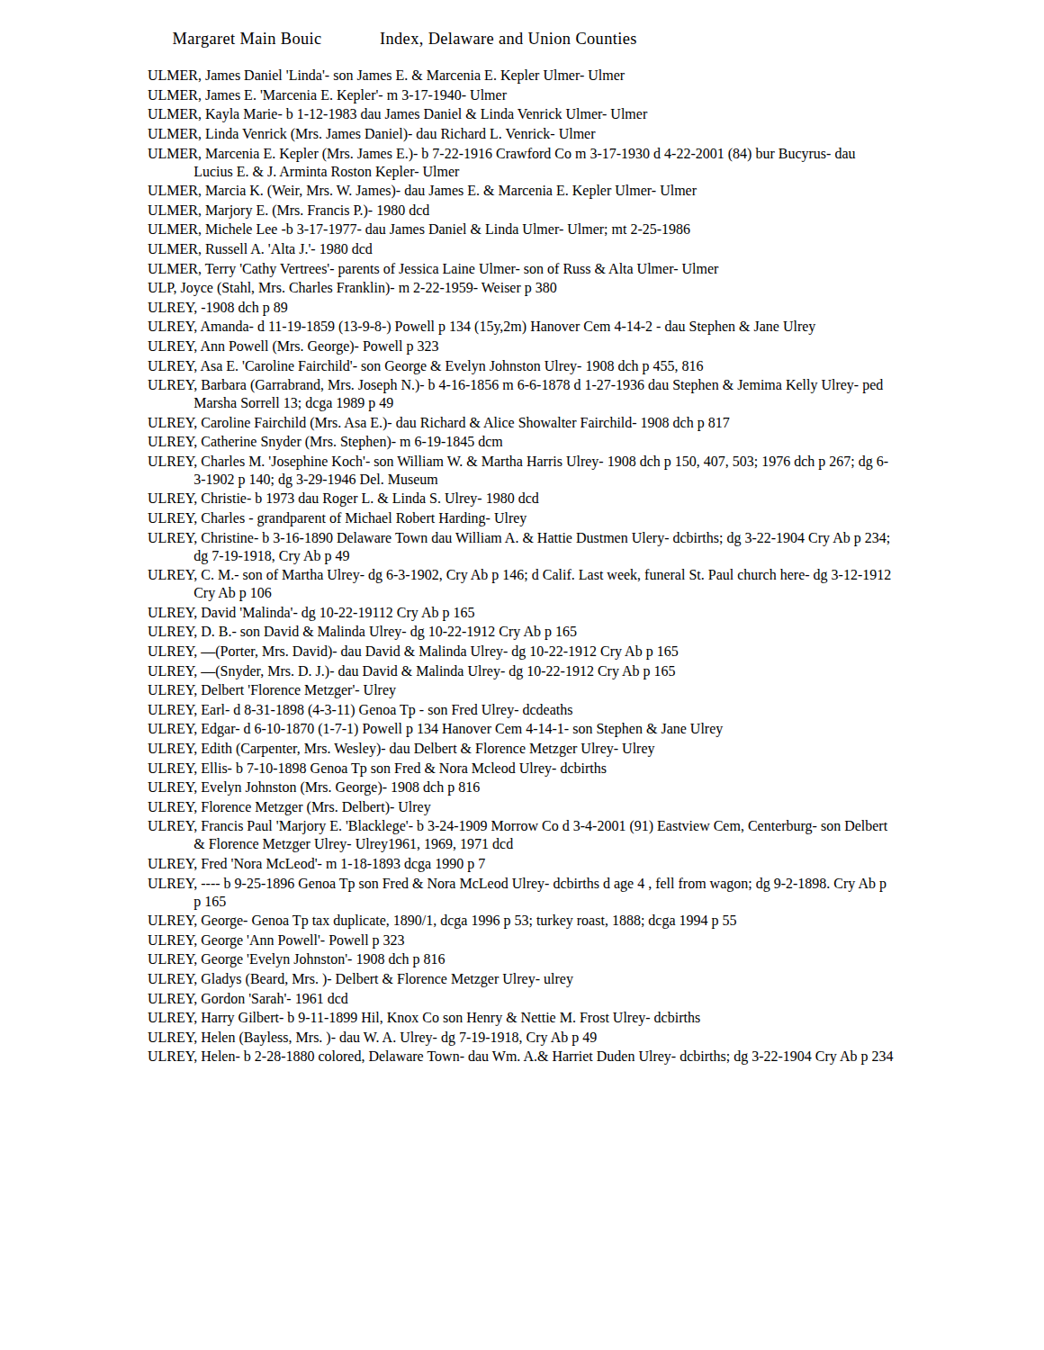Margaret Main Bouic Index, Delaware and Union Counties
Ulmer, James Daniel 'Linda'- son James E. & Marcenia E. Kepler Ulmer- Ulmer
Ulmer, James E. 'Marcenia E. Kepler'- m 3-17-1940- Ulmer
Ulmer, Kayla Marie- b 1-12-1983 dau James Daniel & Linda Venrick Ulmer- Ulmer
Ulmer, Linda Venrick (Mrs. James Daniel)- dau Richard L. Venrick- Ulmer
Ulmer, Marcenia E. Kepler (Mrs. James E.)- b 7-22-1916 Crawford Co m 3-17-1930 d 4-22-2001 (84) bur Bucyrus- dau Lucius E. & J. Arminta Roston Kepler- Ulmer
Ulmer, Marcia K. (Weir, Mrs. W. James)- dau James E. & Marcenia E. Kepler Ulmer- Ulmer
Ulmer, Marjory E. (Mrs. Francis P.)- 1980 dcd
Ulmer, Michele Lee -b 3-17-1977- dau James Daniel & Linda Ulmer- Ulmer; mt 2-25-1986
Ulmer, Russell A. 'Alta J.'- 1980 dcd
Ulmer, Terry 'Cathy Vertrees'- parents of Jessica Laine Ulmer- son of Russ & Alta Ulmer- Ulmer
Ulp, Joyce (Stahl, Mrs. Charles Franklin)- m 2-22-1959- Weiser p 380
Ulrey, -1908 dch p 89
Ulrey, Amanda- d 11-19-1859 (13-9-8-) Powell p 134 (15y,2m) Hanover Cem 4-14-2 - dau Stephen & Jane Ulrey
Ulrey, Ann Powell (Mrs. George)- Powell p 323
Ulrey, Asa E. 'Caroline Fairchild'- son George & Evelyn Johnston Ulrey- 1908 dch p 455, 816
Ulrey, Barbara (Garrabrand, Mrs. Joseph N.)- b 4-16-1856 m 6-6-1878 d 1-27-1936 dau Stephen & Jemima Kelly Ulrey- ped Marsha Sorrell 13; dcga 1989 p 49
Ulrey, Caroline Fairchild (Mrs. Asa E.)- dau Richard & Alice Showalter Fairchild- 1908 dch p 817
Ulrey, Catherine Snyder (Mrs. Stephen)- m 6-19-1845 dcm
Ulrey, Charles M. 'Josephine Koch'- son William W. & Martha Harris Ulrey- 1908 dch p 150, 407, 503; 1976 dch p 267; dg 6-3-1902 p 140; dg 3-29-1946 Del. Museum
Ulrey, Christie- b 1973 dau Roger L. & Linda S. Ulrey- 1980 dcd
Ulrey, Charles - grandparent of Michael Robert Harding- Ulrey
Ulrey, Christine- b 3-16-1890 Delaware Town dau William A. & Hattie Dustmen Ulery- dcbirths; dg 3-22-1904 Cry Ab p 234; dg 7-19-1918, Cry Ab p 49
Ulrey, C. M.- son of Martha Ulrey- dg 6-3-1902, Cry Ab p 146; d Calif. Last week, funeral St. Paul church here- dg 3-12-1912 Cry Ab p 106
Ulrey, David 'Malinda'- dg 10-22-19112 Cry Ab p 165
Ulrey, D. B.- son David & Malinda Ulrey- dg 10-22-1912 Cry Ab p 165
Ulrey, —(Porter, Mrs. David)- dau David & Malinda Ulrey- dg 10-22-1912 Cry Ab p 165
Ulrey, —(Snyder, Mrs. D. J.)- dau David & Malinda Ulrey- dg 10-22-1912 Cry Ab p 165
Ulrey, Delbert 'Florence Metzger'- Ulrey
Ulrey, Earl- d 8-31-1898 (4-3-11) Genoa Tp - son Fred Ulrey- dcdeaths
Ulrey, Edgar- d 6-10-1870 (1-7-1) Powell p 134 Hanover Cem 4-14-1- son Stephen & Jane Ulrey
Ulrey, Edith (Carpenter, Mrs. Wesley)- dau Delbert & Florence Metzger Ulrey- Ulrey
Ulrey, Ellis- b 7-10-1898 Genoa Tp son Fred & Nora Mcleod Ulrey- dcbirths
Ulrey, Evelyn Johnston (Mrs. George)- 1908 dch p 816
Ulrey, Florence Metzger (Mrs. Delbert)- Ulrey
Ulrey, Francis Paul 'Marjory E. 'Blacklege'- b 3-24-1909 Morrow Co d 3-4-2001 (91) Eastview Cem, Centerburg- son Delbert & Florence Metzger Ulrey- Ulrey1961, 1969, 1971 dcd
Ulrey, Fred 'Nora McLeod'- m 1-18-1893 dcga 1990 p 7
Ulrey, ---- b 9-25-1896 Genoa Tp son Fred & Nora McLeod Ulrey- dcbirths d age 4 , fell from wagon; dg 9-2-1898. Cry Ab p p 165
Ulrey, George- Genoa Tp tax duplicate, 1890/1, dcga 1996 p 53; turkey roast, 1888; dcga 1994 p 55
Ulrey, George 'Ann Powell'- Powell p 323
Ulrey, George 'Evelyn Johnston'- 1908 dch p 816
Ulrey, Gladys (Beard, Mrs. )- Delbert & Florence Metzger Ulrey- ulrey
Ulrey, Gordon 'Sarah'- 1961 dcd
Ulrey, Harry Gilbert- b 9-11-1899 Hil, Knox Co son Henry & Nettie M. Frost Ulrey- dcbirths
Ulrey, Helen (Bayless, Mrs. )- dau W. A. Ulrey- dg 7-19-1918, Cry Ab p 49
Ulrey, Helen- b 2-28-1880 colored, Delaware Town- dau Wm. A.& Harriet Duden Ulrey- dcbirths; dg 3-22-1904 Cry Ab p 234